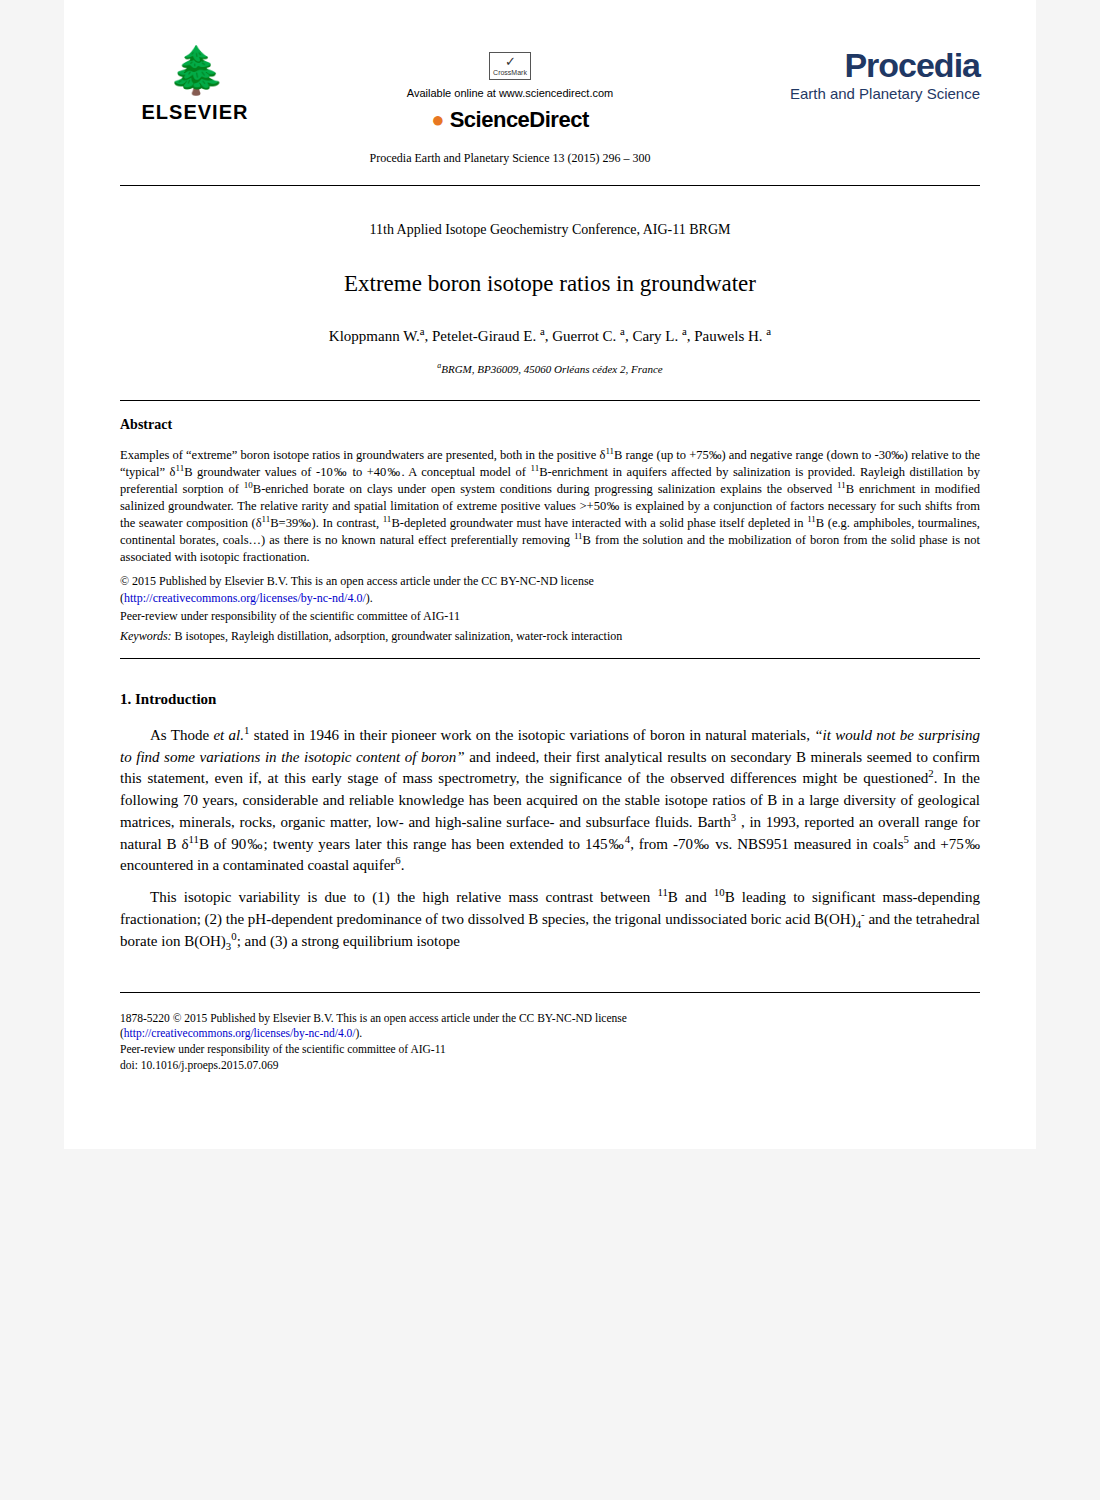🌲
ELSEVIER
✓CrossMark
Available online at www.sciencedirect.com
● ScienceDirect
Procedia Earth and Planetary Science 13 (2015) 296 – 300
Procedia
Earth and Planetary Science
11th Applied Isotope Geochemistry Conference, AIG-11 BRGM
Extreme boron isotope ratios in groundwater
Kloppmann W.a, Petelet-Giraud E. a, Guerrot C. a, Cary L. a, Pauwels H. a
aBRGM, BP36009, 45060 Orléans cédex 2, France
Abstract
Examples of “extreme” boron isotope ratios in groundwaters are presented, both in the positive δ11B range (up to +75‰) and negative range (down to -30‰) relative to the “typical” δ11B groundwater values of -10‰ to +40‰. A conceptual model of 11B-enrichment in aquifers affected by salinization is provided. Rayleigh distillation by preferential sorption of 10B-enriched borate on clays under open system conditions during progressing salinization explains the observed 11B enrichment in modified salinized groundwater. The relative rarity and spatial limitation of extreme positive values >+50‰ is explained by a conjunction of factors necessary for such shifts from the seawater composition (δ11B=39‰). In contrast, 11B-depleted groundwater must have interacted with a solid phase itself depleted in 11B (e.g. amphiboles, tourmalines, continental borates, coals…) as there is no known natural effect preferentially removing 11B from the solution and the mobilization of boron from the solid phase is not associated with isotopic fractionation.
© 2015 Published by Elsevier B.V. This is an open access article under the CC BY-NC-ND license
(http://creativecommons.org/licenses/by-nc-nd/4.0/).
Peer-review under responsibility of the scientific committee of AIG-11
Keywords: B isotopes, Rayleigh distillation, adsorption, groundwater salinization, water-rock interaction
1. Introduction
As Thode et al.1 stated in 1946 in their pioneer work on the isotopic variations of boron in natural materials, “it would not be surprising to find some variations in the isotopic content of boron” and indeed, their first analytical results on secondary B minerals seemed to confirm this statement, even if, at this early stage of mass spectrometry, the significance of the observed differences might be questioned2. In the following 70 years, considerable and reliable knowledge has been acquired on the stable isotope ratios of B in a large diversity of geological matrices, minerals, rocks, organic matter, low- and high-saline surface- and subsurface fluids. Barth3 , in 1993, reported an overall range for natural B δ11B of 90‰; twenty years later this range has been extended to 145‰4, from -70‰ vs. NBS951 measured in coals5 and +75‰ encountered in a contaminated coastal aquifer6.
This isotopic variability is due to (1) the high relative mass contrast between 11B and 10B leading to significant mass-depending fractionation; (2) the pH-dependent predominance of two dissolved B species, the trigonal undissociated boric acid B(OH)4- and the tetrahedral borate ion B(OH)30; and (3) a strong equilibrium isotope
1878-5220 © 2015 Published by Elsevier B.V. This is an open access article under the CC BY-NC-ND license
(http://creativecommons.org/licenses/by-nc-nd/4.0/).
Peer-review under responsibility of the scientific committee of AIG-11
doi: 10.1016/j.proeps.2015.07.069